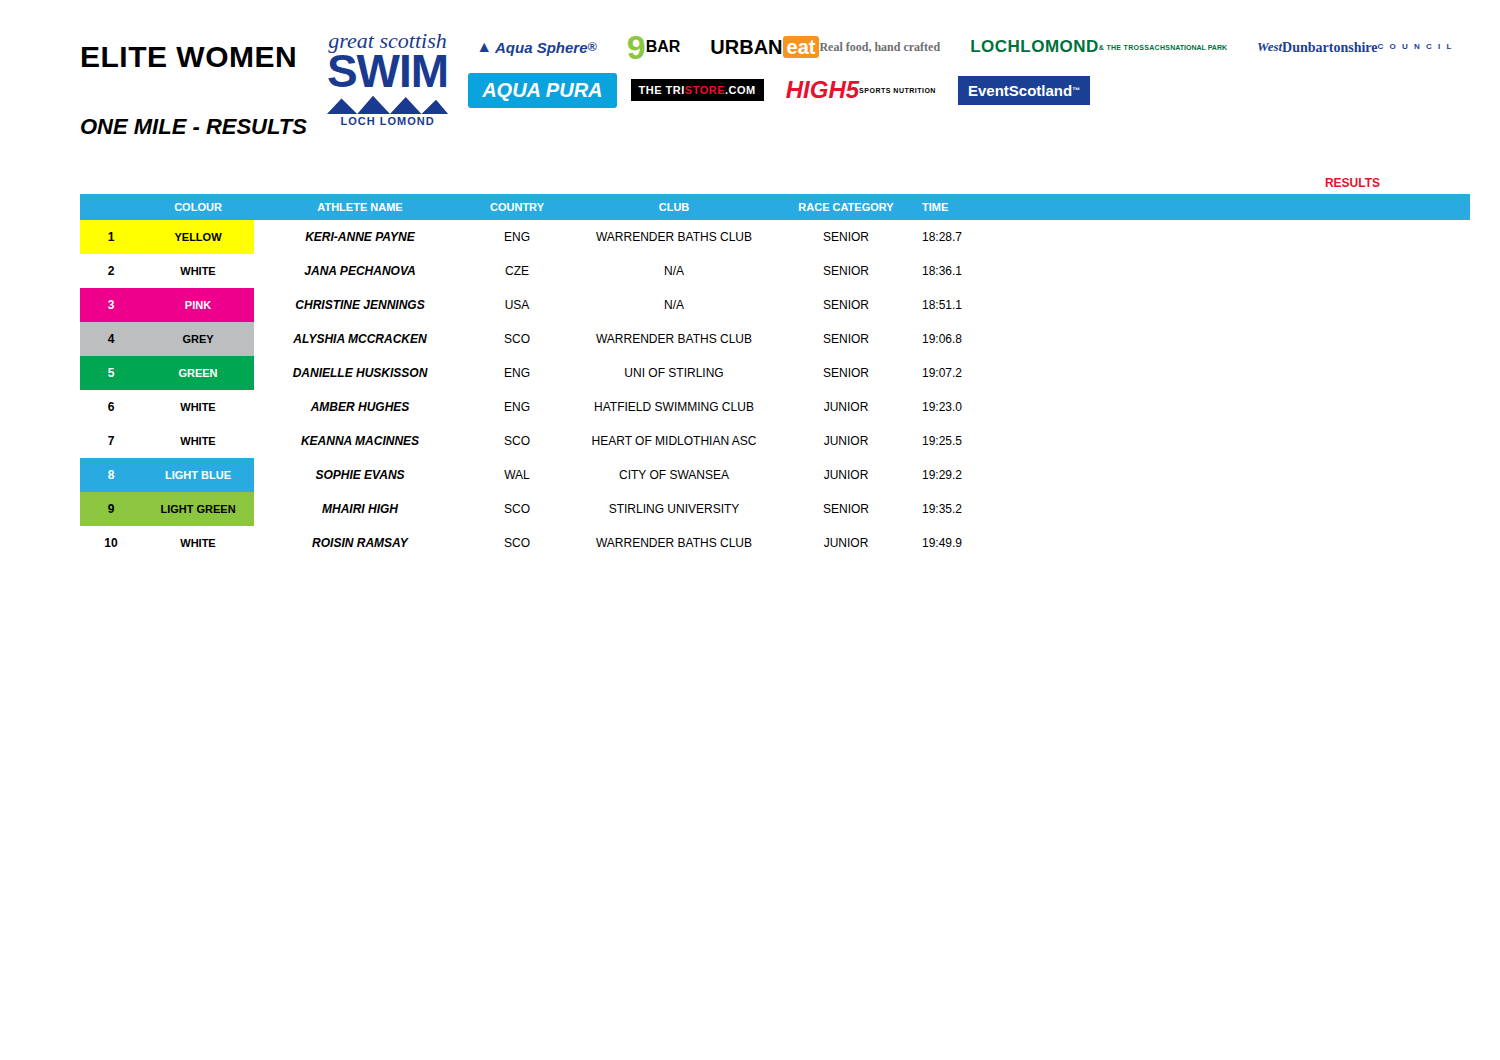ELITE WOMEN
ONE MILE - RESULTS
great scottish SWIM LOCH LOMOND
▲Aqua Sphere® 9 BAR URBANeat
Real food, hand crafted LOCH LOMOND & THE TROSSACHS NATIONAL PARK West Dunbartonshire C O U N C I L
AQUA PURA THE TRISTORE.COM HIGH5 SPORTS NUTRITION EventScotland™
RESULTS
| | COLOUR | ATHLETE NAME | COUNTRY | CLUB | RACE CATEGORY | TIME | |
| --- | --- | --- | --- | --- | --- | --- | --- |
| 1 | YELLOW | KERI-ANNE PAYNE | ENG | WARRENDER BATHS CLUB | SENIOR | 18:28.7 | |
| 2 | WHITE | JANA PECHANOVA | CZE | N/A | SENIOR | 18:36.1 | |
| 3 | PINK | CHRISTINE JENNINGS | USA | N/A | SENIOR | 18:51.1 | |
| 4 | GREY | ALYSHIA MCCRACKEN | SCO | WARRENDER BATHS CLUB | SENIOR | 19:06.8 | |
| 5 | GREEN | DANIELLE HUSKISSON | ENG | UNI OF STIRLING | SENIOR | 19:07.2 | |
| 6 | WHITE | AMBER HUGHES | ENG | HATFIELD SWIMMING CLUB | JUNIOR | 19:23.0 | |
| 7 | WHITE | KEANNA MACINNES | SCO | HEART OF MIDLOTHIAN ASC | JUNIOR | 19:25.5 | |
| 8 | LIGHT BLUE | SOPHIE EVANS | WAL | CITY OF SWANSEA | JUNIOR | 19:29.2 | |
| 9 | LIGHT GREEN | MHAIRI HIGH | SCO | STIRLING UNIVERSITY | SENIOR | 19:35.2 | |
| 10 | WHITE | ROISIN RAMSAY | SCO | WARRENDER BATHS CLUB | JUNIOR | 19:49.9 | |